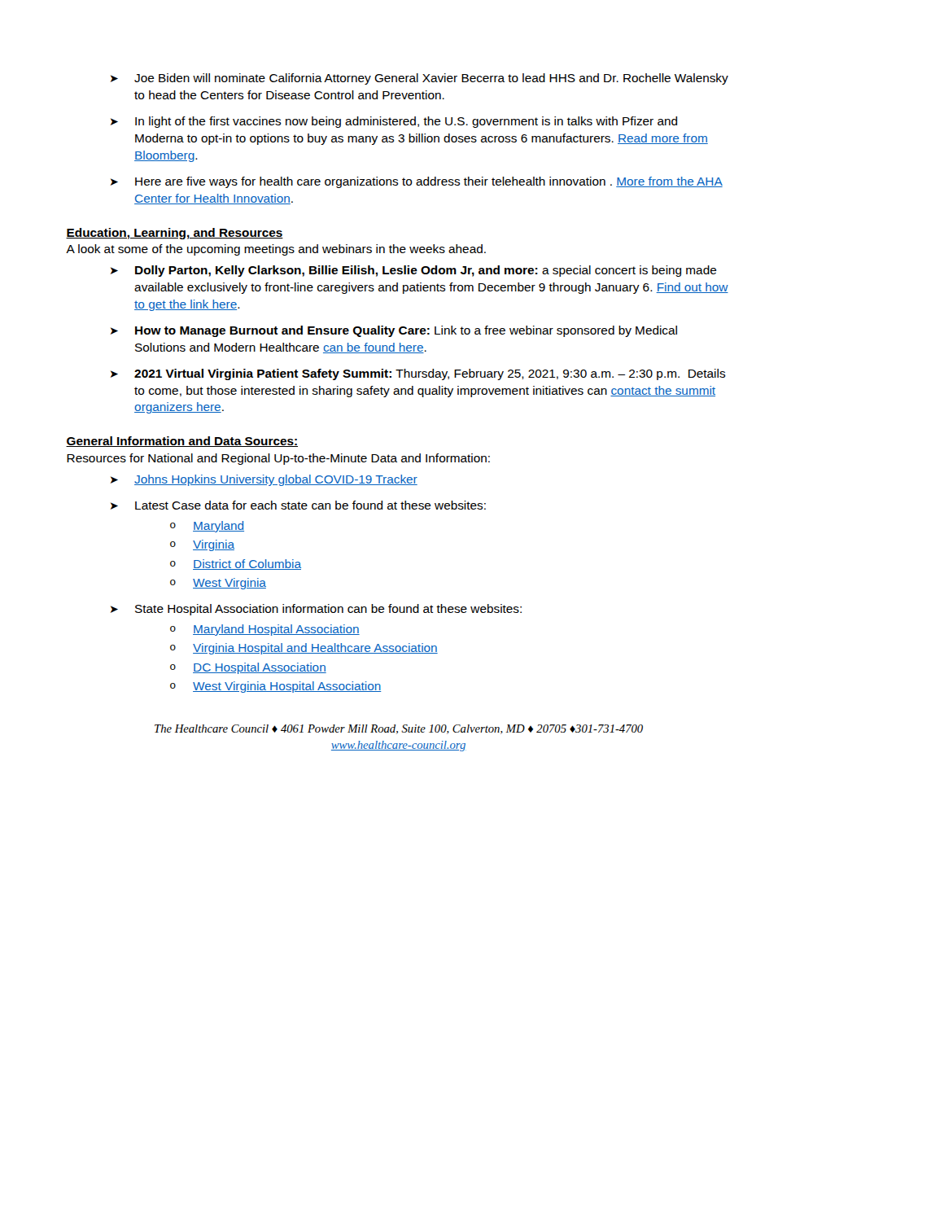Joe Biden will nominate California Attorney General Xavier Becerra to lead HHS and Dr. Rochelle Walensky to head the Centers for Disease Control and Prevention.
In light of the first vaccines now being administered, the U.S. government is in talks with Pfizer and Moderna to opt-in to options to buy as many as 3 billion doses across 6 manufacturers. Read more from Bloomberg.
Here are five ways for health care organizations to address their telehealth innovation . More from the AHA Center for Health Innovation.
Education, Learning, and Resources
A look at some of the upcoming meetings and webinars in the weeks ahead.
Dolly Parton, Kelly Clarkson, Billie Eilish, Leslie Odom Jr, and more: a special concert is being made available exclusively to front-line caregivers and patients from December 9 through January 6. Find out how to get the link here.
How to Manage Burnout and Ensure Quality Care: Link to a free webinar sponsored by Medical Solutions and Modern Healthcare can be found here.
2021 Virtual Virginia Patient Safety Summit: Thursday, February 25, 2021, 9:30 a.m. – 2:30 p.m. Details to come, but those interested in sharing safety and quality improvement initiatives can contact the summit organizers here.
General Information and Data Sources:
Resources for National and Regional Up-to-the-Minute Data and Information:
Johns Hopkins University global COVID-19 Tracker
Latest Case data for each state can be found at these websites:
Maryland
Virginia
District of Columbia
West Virginia
State Hospital Association information can be found at these websites:
Maryland Hospital Association
Virginia Hospital and Healthcare Association
DC Hospital Association
West Virginia Hospital Association
The Healthcare Council ♦ 4061 Powder Mill Road, Suite 100, Calverton, MD ♦ 20705 ♦301-731-4700
www.healthcare-council.org